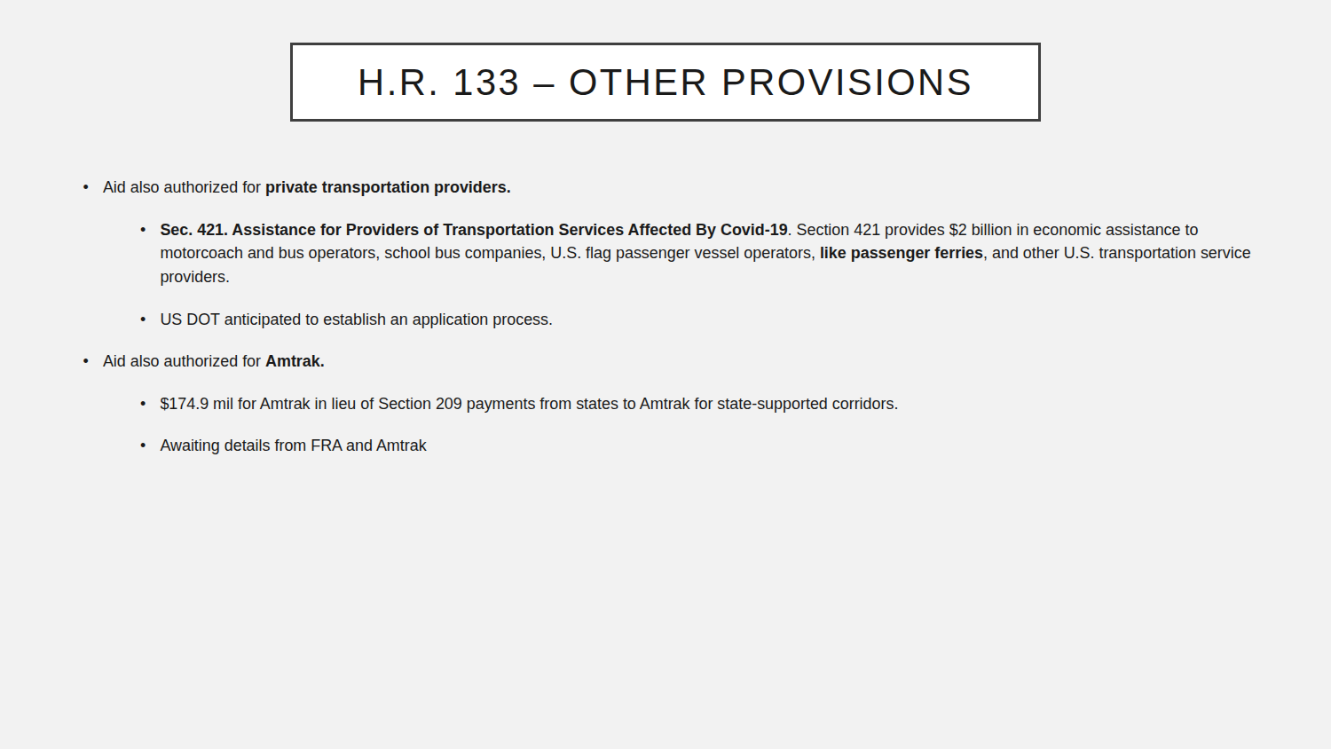H.R. 133 – Other Provisions
Aid also authorized for private transportation providers.
Sec. 421. Assistance for Providers of Transportation Services Affected By Covid-19. Section 421 provides $2 billion in economic assistance to motorcoach and bus operators, school bus companies, U.S. flag passenger vessel operators, like passenger ferries, and other U.S. transportation service providers.
US DOT anticipated to establish an application process.
Aid also authorized for Amtrak.
$174.9 mil for Amtrak in lieu of Section 209 payments from states to Amtrak for state-supported corridors.
Awaiting details from FRA and Amtrak